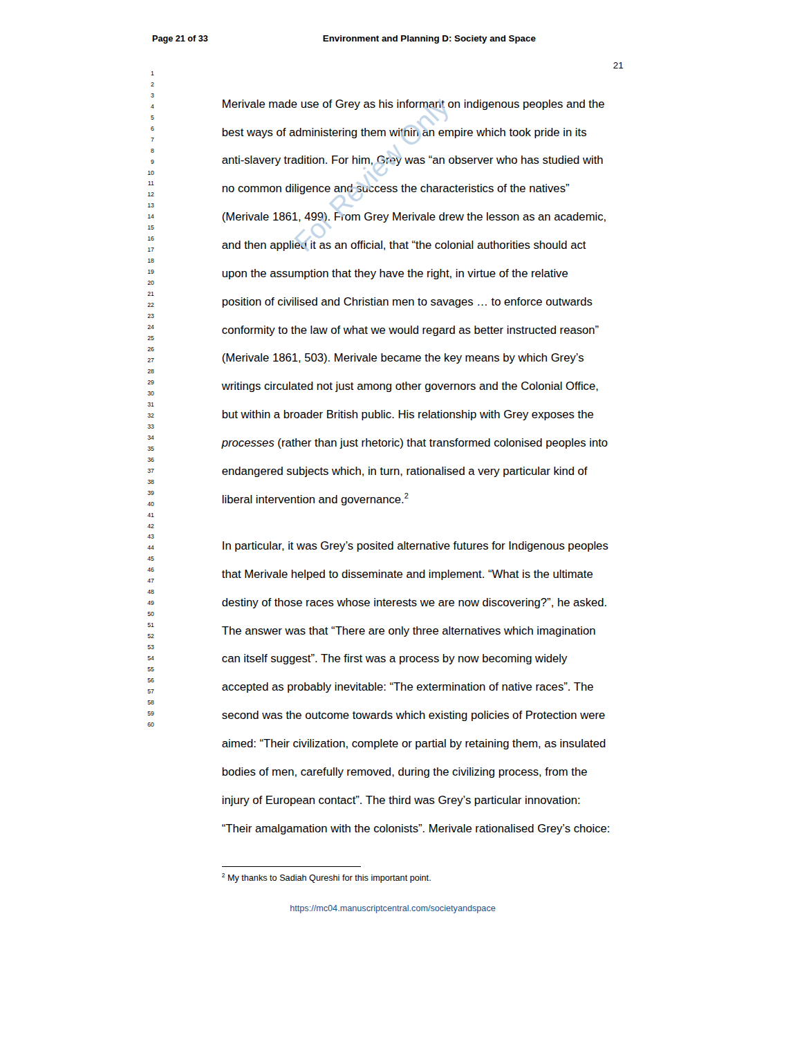Page 21 of 33
Environment and Planning D: Society and Space
21
1
2
3
4
5
6
7
8
9
10
11
12
13
14
15
16
17
18
19
20
21
22
23
24
25
26
27
28
29
30
31
32
33
34
35
36
37
38
39
40
41
42
43
44
45
46
47
48
49
50
51
52
53
54
55
56
57
58
59
60
For Review Only
Merivale made use of Grey as his informant on indigenous peoples and the best ways of administering them within an empire which took pride in its anti-slavery tradition. For him, Grey was “an observer who has studied with no common diligence and success the characteristics of the natives” (Merivale 1861, 499). From Grey Merivale drew the lesson as an academic, and then applied it as an official, that “the colonial authorities should act upon the assumption that they have the right, in virtue of the relative position of civilised and Christian men to savages … to enforce outwards conformity to the law of what we would regard as better instructed reason” (Merivale 1861, 503). Merivale became the key means by which Grey’s writings circulated not just among other governors and the Colonial Office, but within a broader British public. His relationship with Grey exposes the processes (rather than just rhetoric) that transformed colonised peoples into endangered subjects which, in turn, rationalised a very particular kind of liberal intervention and governance.2
In particular, it was Grey’s posited alternative futures for Indigenous peoples that Merivale helped to disseminate and implement. “What is the ultimate destiny of those races whose interests we are now discovering?”, he asked. The answer was that “There are only three alternatives which imagination can itself suggest”. The first was a process by now becoming widely accepted as probably inevitable: “The extermination of native races”. The second was the outcome towards which existing policies of Protection were aimed: “Their civilization, complete or partial by retaining them, as insulated bodies of men, carefully removed, during the civilizing process, from the injury of European contact”. The third was Grey’s particular innovation: “Their amalgamation with the colonists”. Merivale rationalised Grey’s choice:
2 My thanks to Sadiah Qureshi for this important point.
https://mc04.manuscriptcentral.com/societyandspace